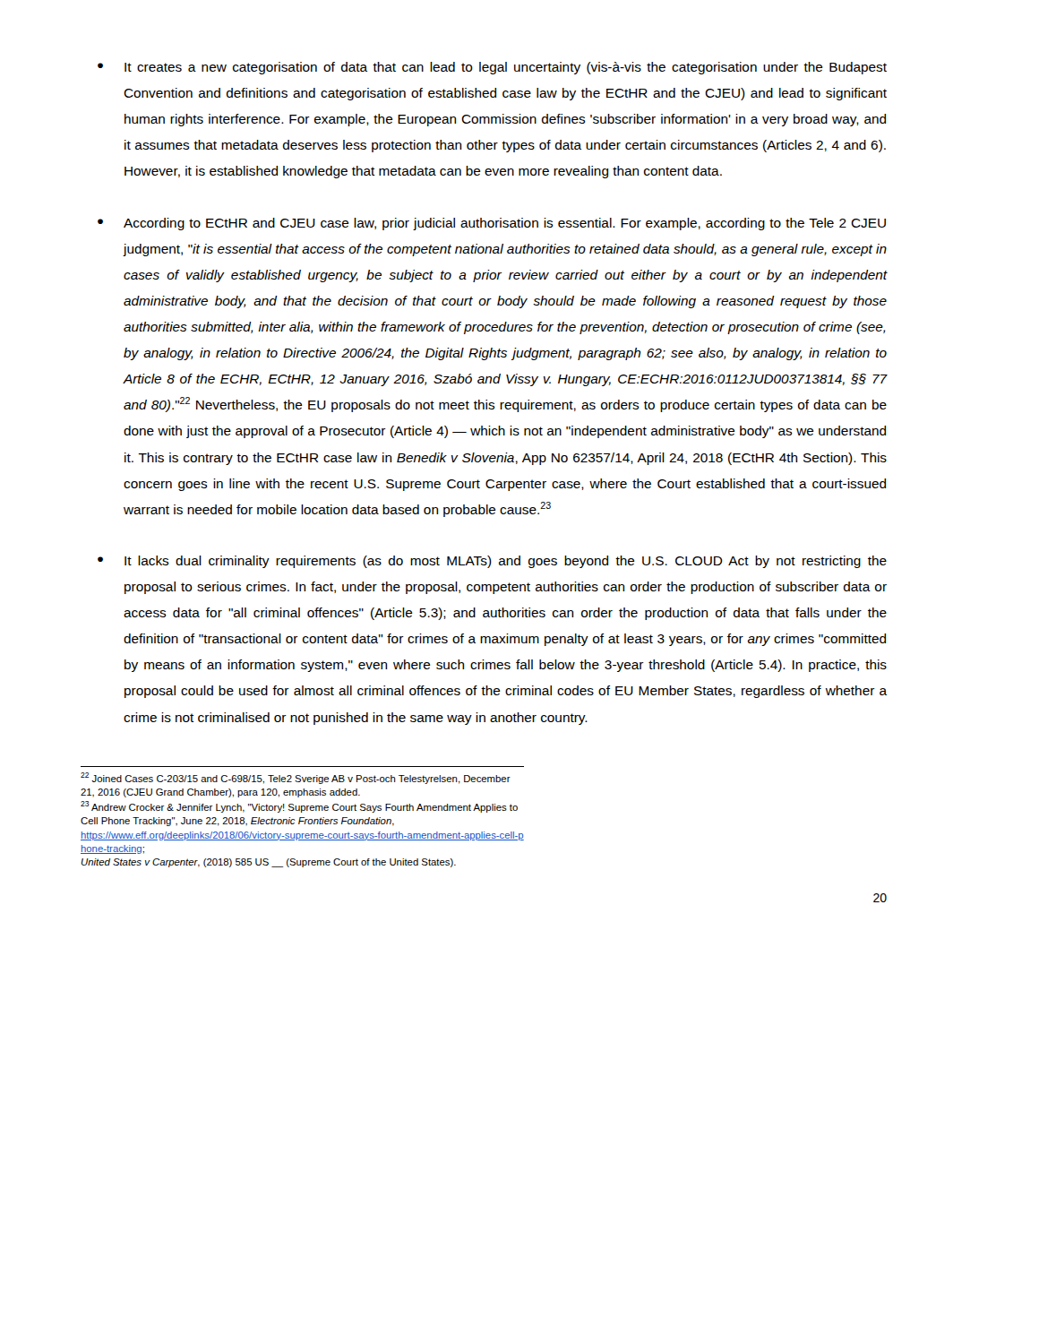It creates a new categorisation of data that can lead to legal uncertainty (vis-à-vis the categorisation under the Budapest Convention and definitions and categorisation of established case law by the ECtHR and the CJEU) and lead to significant human rights interference. For example, the European Commission defines 'subscriber information' in a very broad way, and it assumes that metadata deserves less protection than other types of data under certain circumstances (Articles 2, 4 and 6). However, it is established knowledge that metadata can be even more revealing than content data.
According to ECtHR and CJEU case law, prior judicial authorisation is essential. For example, according to the Tele 2 CJEU judgment, "it is essential that access of the competent national authorities to retained data should, as a general rule, except in cases of validly established urgency, be subject to a prior review carried out either by a court or by an independent administrative body, and that the decision of that court or body should be made following a reasoned request by those authorities submitted, inter alia, within the framework of procedures for the prevention, detection or prosecution of crime (see, by analogy, in relation to Directive 2006/24, the Digital Rights judgment, paragraph 62; see also, by analogy, in relation to Article 8 of the ECHR, ECtHR, 12 January 2016, Szabó and Vissy v. Hungary, CE:ECHR:2016:0112JUD003713814, §§ 77 and 80)."22 Nevertheless, the EU proposals do not meet this requirement, as orders to produce certain types of data can be done with just the approval of a Prosecutor (Article 4) — which is not an "independent administrative body" as we understand it. This is contrary to the ECtHR case law in Benedik v Slovenia, App No 62357/14, April 24, 2018 (ECtHR 4th Section). This concern goes in line with the recent U.S. Supreme Court Carpenter case, where the Court established that a court-issued warrant is needed for mobile location data based on probable cause.23
It lacks dual criminality requirements (as do most MLATs) and goes beyond the U.S. CLOUD Act by not restricting the proposal to serious crimes. In fact, under the proposal, competent authorities can order the production of subscriber data or access data for "all criminal offences" (Article 5.3); and authorities can order the production of data that falls under the definition of "transactional or content data" for crimes of a maximum penalty of at least 3 years, or for any crimes "committed by means of an information system," even where such crimes fall below the 3-year threshold (Article 5.4). In practice, this proposal could be used for almost all criminal offences of the criminal codes of EU Member States, regardless of whether a crime is not criminalised or not punished in the same way in another country.
22 Joined Cases C-203/15 and C-698/15, Tele2 Sverige AB v Post-och Telestyrelsen, December 21, 2016 (CJEU Grand Chamber), para 120, emphasis added.
23 Andrew Crocker & Jennifer Lynch, "Victory! Supreme Court Says Fourth Amendment Applies to Cell Phone Tracking", June 22, 2018, Electronic Frontiers Foundation,
https://www.eff.org/deeplinks/2018/06/victory-supreme-court-says-fourth-amendment-applies-cell-phone-tracking;
United States v Carpenter, (2018) 585 US __ (Supreme Court of the United States).
20